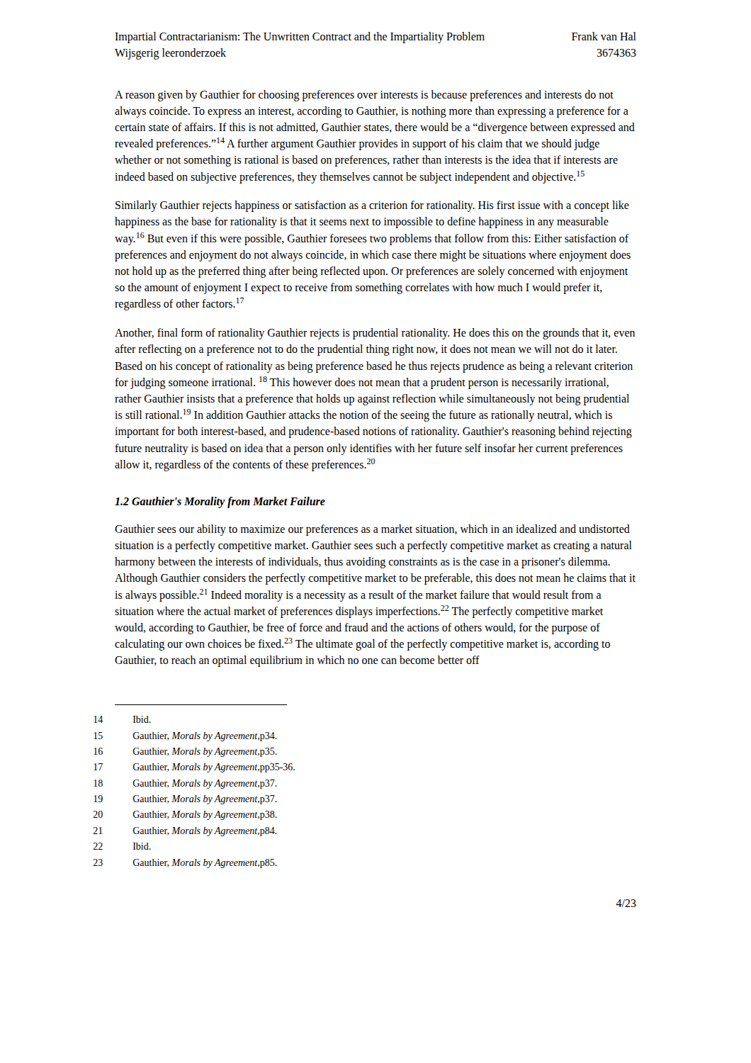| Impartial Contractarianism: The Unwritten Contract and the Impartiality Problem | Frank van Hal |
| Wijsgerig leeronderzoek | 3674363 |
A reason given by Gauthier for choosing preferences over interests is because preferences and interests do not always coincide. To express an interest, according to Gauthier, is nothing more than expressing a preference for a certain state of affairs. If this is not admitted, Gauthier states, there would be a “divergence between expressed and revealed preferences.”14 A further argument Gauthier provides in support of his claim that we should judge whether or not something is rational is based on preferences, rather than interests is the idea that if interests are indeed based on subjective preferences, they themselves cannot be subject independent and objective.15
Similarly Gauthier rejects happiness or satisfaction as a criterion for rationality. His first issue with a concept like happiness as the base for rationality is that it seems next to impossible to define happiness in any measurable way.16 But even if this were possible, Gauthier foresees two problems that follow from this: Either satisfaction of preferences and enjoyment do not always coincide, in which case there might be situations where enjoyment does not hold up as the preferred thing after being reflected upon. Or preferences are solely concerned with enjoyment so the amount of enjoyment I expect to receive from something correlates with how much I would prefer it, regardless of other factors.17
Another, final form of rationality Gauthier rejects is prudential rationality. He does this on the grounds that it, even after reflecting on a preference not to do the prudential thing right now, it does not mean we will not do it later. Based on his concept of rationality as being preference based he thus rejects prudence as being a relevant criterion for judging someone irrational. 18 This however does not mean that a prudent person is necessarily irrational, rather Gauthier insists that a preference that holds up against reflection while simultaneously not being prudential is still rational.19 In addition Gauthier attacks the notion of the seeing the future as rationally neutral, which is important for both interest-based, and prudence-based notions of rationality. Gauthier's reasoning behind rejecting future neutrality is based on idea that a person only identifies with her future self insofar her current preferences allow it, regardless of the contents of these preferences.20
1.2 Gauthier's Morality from Market Failure
Gauthier sees our ability to maximize our preferences as a market situation, which in an idealized and undistorted situation is a perfectly competitive market. Gauthier sees such a perfectly competitive market as creating a natural harmony between the interests of individuals, thus avoiding constraints as is the case in a prisoner's dilemma. Although Gauthier considers the perfectly competitive market to be preferable, this does not mean he claims that it is always possible.21 Indeed morality is a necessity as a result of the market failure that would result from a situation where the actual market of preferences displays imperfections.22 The perfectly competitive market would, according to Gauthier, be free of force and fraud and the actions of others would, for the purpose of calculating our own choices be fixed.23 The ultimate goal of the perfectly competitive market is, according to Gauthier, to reach an optimal equilibrium in which no one can become better off
14 Ibid.
15 Gauthier, Morals by Agreement,p34.
16 Gauthier, Morals by Agreement,p35.
17 Gauthier, Morals by Agreement,pp35-36.
18 Gauthier, Morals by Agreement,p37.
19 Gauthier, Morals by Agreement,p37.
20 Gauthier, Morals by Agreement,p38.
21 Gauthier, Morals by Agreement,p84.
22 Ibid.
23 Gauthier, Morals by Agreement,p85.
4/23